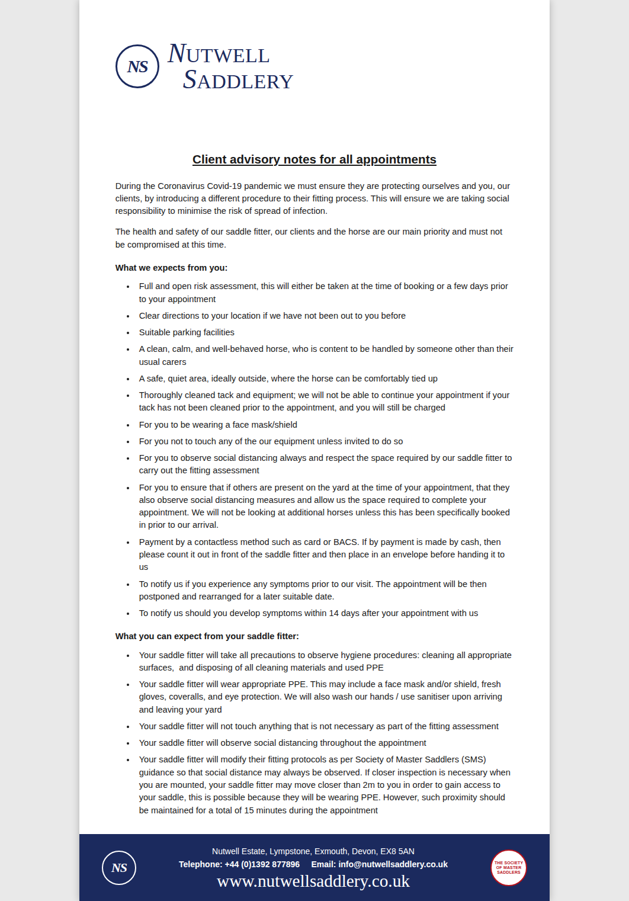NS
NUTWELL SADDLERY
Client advisory notes for all appointments
During the Coronavirus Covid-19 pandemic we must ensure they are protecting ourselves and you, our clients, by introducing a different procedure to their fitting process. This will ensure we are taking social responsibility to minimise the risk of spread of infection.
The health and safety of our saddle fitter, our clients and the horse are our main priority and must not be compromised at this time.
What we expects from you:
Full and open risk assessment, this will either be taken at the time of booking or a few days prior to your appointment
Clear directions to your location if we have not been out to you before
Suitable parking facilities
A clean, calm, and well-behaved horse, who is content to be handled by someone other than their usual carers
A safe, quiet area, ideally outside, where the horse can be comfortably tied up
Thoroughly cleaned tack and equipment; we will not be able to continue your appointment if your tack has not been cleaned prior to the appointment, and you will still be charged
For you to be wearing a face mask/shield
For you not to touch any of the our equipment unless invited to do so
For you to observe social distancing always and respect the space required by our saddle fitter to carry out the fitting assessment
For you to ensure that if others are present on the yard at the time of your appointment, that they also observe social distancing measures and allow us the space required to complete your appointment. We will not be looking at additional horses unless this has been specifically booked in prior to our arrival.
Payment by a contactless method such as card or BACS. If by payment is made by cash, then please count it out in front of the saddle fitter and then place in an envelope before handing it to us
To notify us if you experience any symptoms prior to our visit. The appointment will be then postponed and rearranged for a later suitable date.
To notify us should you develop symptoms within 14 days after your appointment with us
What you can expect from your saddle fitter:
Your saddle fitter will take all precautions to observe hygiene procedures: cleaning all appropriate surfaces, and disposing of all cleaning materials and used PPE
Your saddle fitter will wear appropriate PPE. This may include a face mask and/or shield, fresh gloves, coveralls, and eye protection. We will also wash our hands / use sanitiser upon arriving and leaving your yard
Your saddle fitter will not touch anything that is not necessary as part of the fitting assessment
Your saddle fitter will observe social distancing throughout the appointment
Your saddle fitter will modify their fitting protocols as per Society of Master Saddlers (SMS) guidance so that social distance may always be observed. If closer inspection is necessary when you are mounted, your saddle fitter may move closer than 2m to you in order to gain access to your saddle, this is possible because they will be wearing PPE. However, such proximity should be maintained for a total of 15 minutes during the appointment
NS
Nutwell Estate, Lympstone, Exmouth, Devon, EX8 5AN
Telephone: +44 (0)1392 877896 Email: info@nutwellsaddlery.co.uk
www.nutwellsaddlery.co.uk
The Society of Master Saddlers